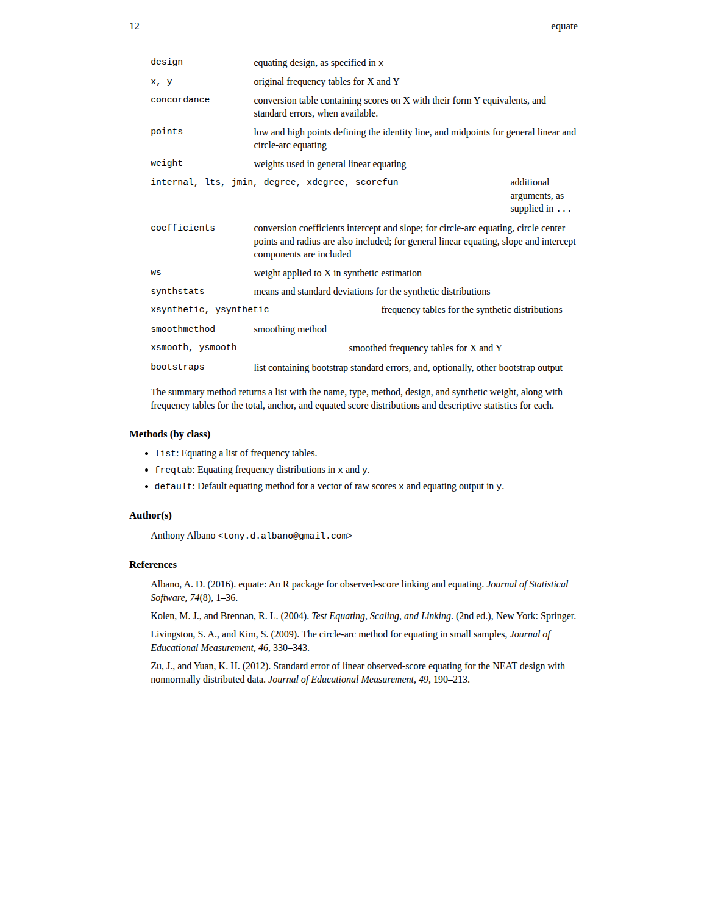12 equate
design
equating design, as specified in x
x, y
original frequency tables for X and Y
concordance
conversion table containing scores on X with their form Y equivalents, and standard errors, when available.
points
low and high points defining the identity line, and midpoints for general linear and circle-arc equating
weight
weights used in general linear equating
internal, lts, jmin, degree, xdegree, scorefun
additional arguments, as supplied in ...
coefficients
conversion coefficients intercept and slope; for circle-arc equating, circle center points and radius are also included; for general linear equating, slope and intercept components are included
ws
weight applied to X in synthetic estimation
synthstats
means and standard deviations for the synthetic distributions
xsynthetic, ysynthetic
frequency tables for the synthetic distributions
smoothmethod
smoothing method
xsmooth, ysmooth
smoothed frequency tables for X and Y
bootstraps
list containing bootstrap standard errors, and, optionally, other bootstrap output
The summary method returns a list with the name, type, method, design, and synthetic weight, along with frequency tables for the total, anchor, and equated score distributions and descriptive statistics for each.
Methods (by class)
list: Equating a list of frequency tables.
freqtab: Equating frequency distributions in x and y.
default: Default equating method for a vector of raw scores x and equating output in y.
Author(s)
Anthony Albano <tony.d.albano@gmail.com>
References
Albano, A. D. (2016). equate: An R package for observed-score linking and equating. Journal of Statistical Software, 74(8), 1–36.
Kolen, M. J., and Brennan, R. L. (2004). Test Equating, Scaling, and Linking. (2nd ed.), New York: Springer.
Livingston, S. A., and Kim, S. (2009). The circle-arc method for equating in small samples, Journal of Educational Measurement, 46, 330–343.
Zu, J., and Yuan, K. H. (2012). Standard error of linear observed-score equating for the NEAT design with nonnormally distributed data. Journal of Educational Measurement, 49, 190–213.